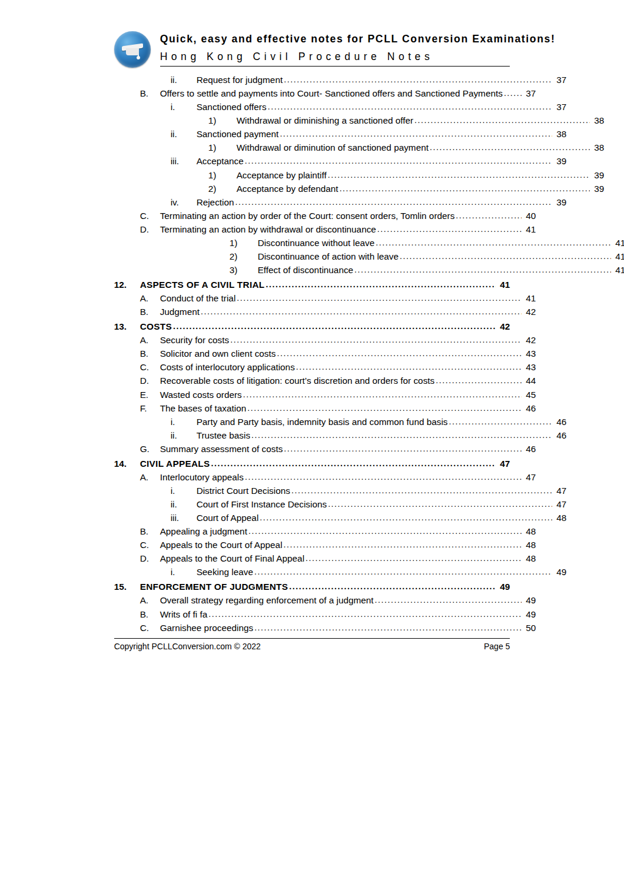Quick, easy and effective notes for PCLL Conversion Examinations!
Hong Kong Civil Procedure Notes
ii. Request for judgment ................................................................................................................................................................. 37
B. Offers to settle and payments into Court- Sanctioned offers and Sanctioned Payments ......................... 37
i. Sanctioned offers ......................................................................................................................................................... 37
1) Withdrawal or diminishing a sanctioned offer ................................................................................. 38
ii. Sanctioned payment ................................................................................................................................................... 38
1) Withdrawal or diminution of sanctioned payment ......................................................................... 38
iii. Acceptance ..................................................................................................................................................................... 39
1) Acceptance by plaintiff ................................................................................................................................. 39
2) Acceptance by defendant ............................................................................................................................. 39
iv. Rejection ......................................................................................................................................................................... 39
C. Terminating an action by order of the Court: consent orders, Tomlin orders ............................................. 40
D. Terminating an action by withdrawal or discontinuance ......................................................................................... 41
1) Discontinuance without leave ..................................................................................................................... 41
2) Discontinuance of action with leave ....................................................................................................... 41
3) Effect of discontinuance ............................................................................................................................... 41
12. Aspects of a civil trial ....................................................................................................... 41
A. Conduct of the trial ............................................................................................................................................................. 41
B. Judgment ............................................................................................................................................................................. 42
13. Costs ......................................................................................................................... 42
A. Security for costs ................................................................................................................................................................. 42
B. Solicitor and own client costs ............................................................................................................................................. 43
C. Costs of interlocutory applications ................................................................................................................................. 43
D. Recoverable costs of litigation: court’s discretion and orders for costs ......................................................... 44
E. Wasted costs orders ......................................................................................................................................................... 45
F. The bases of taxation ......................................................................................................................................................... 46
i. Party and Party basis, indemnity basis and common fund basis ......................................................................... 46
ii. Trustee basis ................................................................................................................................................................. 46
G. Summary assessment of costs ......................................................................................................................................... 46
14. Civil Appeals ............................................................................................................. 47
A. Interlocutory appeals ......................................................................................................................................................... 47
i. District Court Decisions ................................................................................................................................................. 47
ii. Court of First Instance Decisions ................................................................................................................................. 47
iii. Court of Appeal ......................................................................................................................................................... 48
B. Appealing a judgment ......................................................................................................................................................... 48
C. Appeals to the Court of Appeal ......................................................................................................................................... 48
D. Appeals to the Court of Final Appeal ................................................................................................................................. 48
i. Seeking leave ................................................................................................................................................................. 49
15. Enforcement of Judgments ......................................................................................... 49
A. Overall strategy regarding enforcement of a judgment ......................................................................................... 49
B. Writs of fi fa ......................................................................................................................................................................... 49
C. Garnishee proceedings ......................................................................................................................................................... 50
Copyright PCLLConversion.com © 2022 Page 5